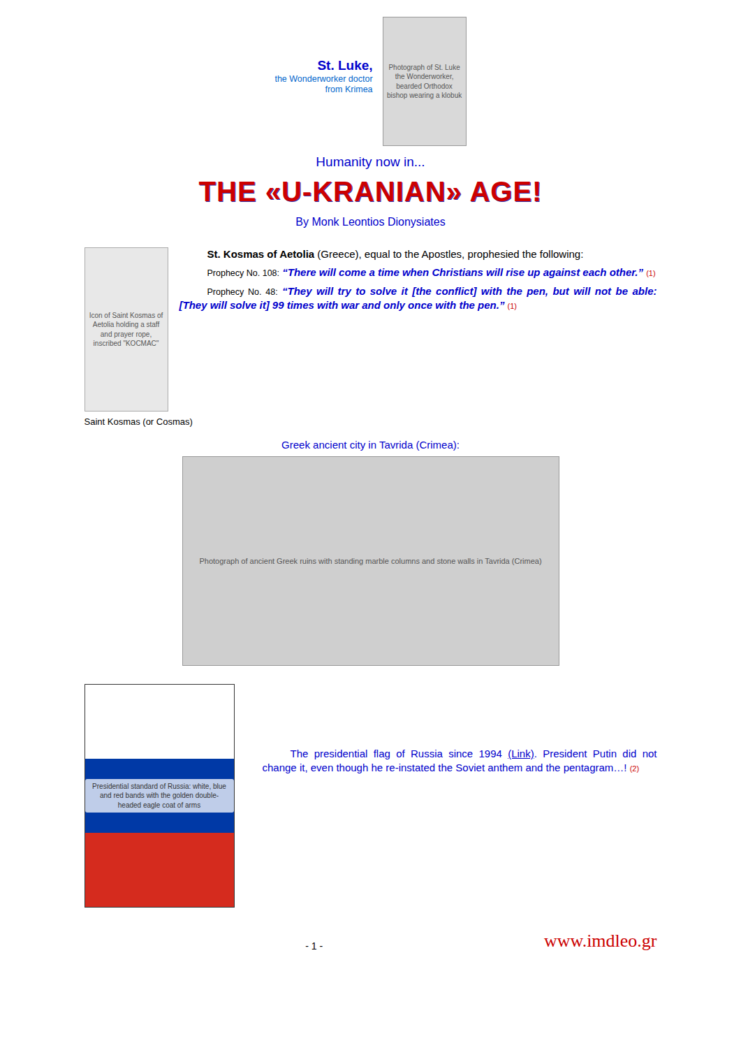St. Luke,
the Wonderworker doctor
from Krimea
Photograph of St. Luke the Wonderworker, bearded Orthodox bishop wearing a klobuk
Humanity now in...
THE «U-KRANIAN» AGE!
By Monk Leontios Dionysiates
Icon of Saint Kosmas of Aetolia holding a staff and prayer rope, inscribed "KOCMAC"
Saint Kosmas (or Cosmas)
St. Kosmas of Aetolia (Greece), equal to the Apostles, prophesied the following:
Prophecy No. 108: “There will come a time when Christians will rise up against each other.” (1)
Prophecy No. 48: “They will try to solve it [the conflict] with the pen, but will not be able: [They will solve it] 99 times with war and only once with the pen.” (1)
Greek ancient city in Tavrida (Crimea):
Photograph of ancient Greek ruins with standing marble columns and stone walls in Tavrida (Crimea)
Presidential standard of Russia: white, blue and red bands with the golden double-headed eagle coat of arms
The presidential flag of Russia since 1994 (Link). President Putin did not change it, even though he re-instated the Soviet anthem and the pentagram…! (2)
- 1 -
www.imdleo.gr